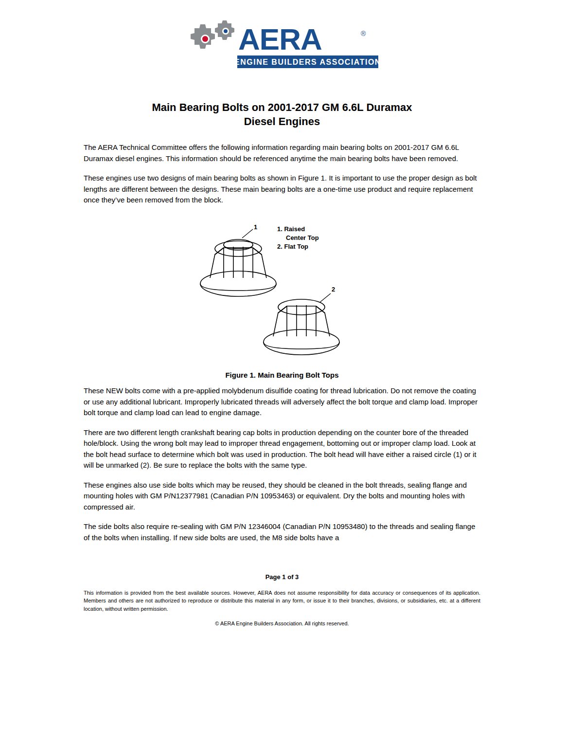AERA ® ENGINE BUILDERS ASSOCIATION
Main Bearing Bolts on 2001-2017 GM 6.6L Duramax
Diesel Engines
The AERA Technical Committee offers the following information regarding main bearing bolts on 2001-2017 GM 6.6L Duramax diesel engines. This information should be referenced anytime the main bearing bolts have been removed.
These engines use two designs of main bearing bolts as shown in Figure 1. It is important to use the proper design as bolt lengths are different between the designs. These main bearing bolts are a one-time use product and require replacement once they’ve been removed from the block.
1 2 1. Raised Center Top 2. Flat Top
Figure 1. Main Bearing Bolt Tops
These NEW bolts come with a pre-applied molybdenum disulfide coating for thread lubrication. Do not remove the coating or use any additional lubricant. Improperly lubricated threads will adversely affect the bolt torque and clamp load. Improper bolt torque and clamp load can lead to engine damage.
There are two different length crankshaft bearing cap bolts in production depending on the counter bore of the threaded hole/block. Using the wrong bolt may lead to improper thread engagement, bottoming out or improper clamp load. Look at the bolt head surface to determine which bolt was used in production. The bolt head will have either a raised circle (1) or it will be unmarked (2). Be sure to replace the bolts with the same type.
These engines also use side bolts which may be reused, they should be cleaned in the bolt threads, sealing flange and mounting holes with GM P/N12377981 (Canadian P/N 10953463) or equivalent. Dry the bolts and mounting holes with compressed air.
The side bolts also require re-sealing with GM P/N 12346004 (Canadian P/N 10953480) to the threads and sealing flange of the bolts when installing. If new side bolts are used, the M8 side bolts have a
Page 1 of 3
This information is provided from the best available sources. However, AERA does not assume responsibility for data accuracy or consequences of its application. Members and others are not authorized to reproduce or distribute this material in any form, or issue it to their branches, divisions, or subsidiaries, etc. at a different location, without written permission.
© AERA Engine Builders Association. All rights reserved.